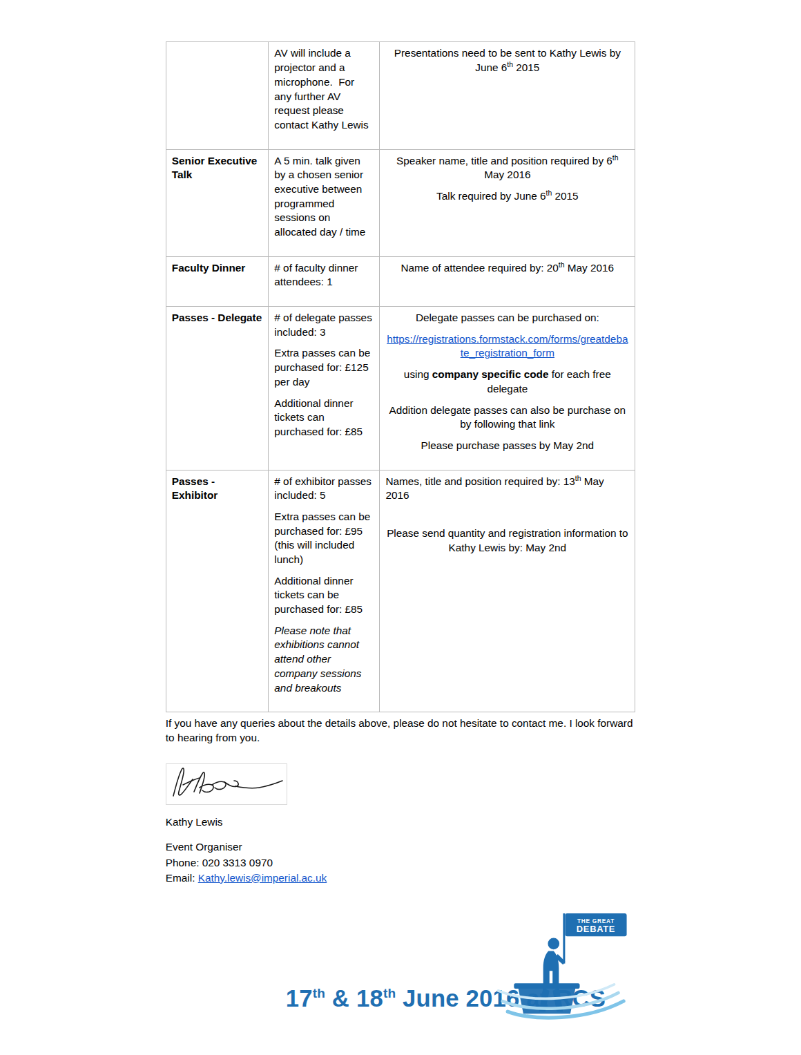| | AV will include a projector and a microphone. For any further AV request please contact Kathy Lewis | Presentations need to be sent to Kathy Lewis by June 6 th 2015 |
| Senior Executive Talk | A 5 min. talk given by a chosen senior executive between programmed sessions on allocated day / time | Speaker name, title and position required by 6 th May 2016 Talk required by June 6 th 2015 |
| Faculty Dinner | # of faculty dinner attendees: 1 | Name of attendee required by: 20 th May 2016 |
| Passes - Delegate | # of delegate passes included: 3 Extra passes can be purchased for: £125 per day Additional dinner tickets can purchased for: £85 | Delegate passes can be purchased on: https://registrations.formstack.com/forms/greatdebate_registration_form using company specific code for each free delegate Addition delegate passes can also be purchase on by following that link Please purchase passes by May 2nd |
| Passes - Exhibitor | # of exhibitor passes included: 5 Extra passes can be purchased for: £95 (this will included lunch) Additional dinner tickets can be purchased for: £85 Please note that exhibitions cannot attend other company sessions and breakouts | Names, title and position required by: 13 th May 2016 Please send quantity and registration information to Kathy Lewis by: May 2nd |
If you have any queries about the details above, please do not hesitate to contact me. I look forward to hearing from you.
Kathy Lewis
Event Organiser
Phone: 020 3313 0970
Email: Kathy.lewis@imperial.ac.uk
17th & 18th June 2016 at RCS
THE GREAT DEBATE